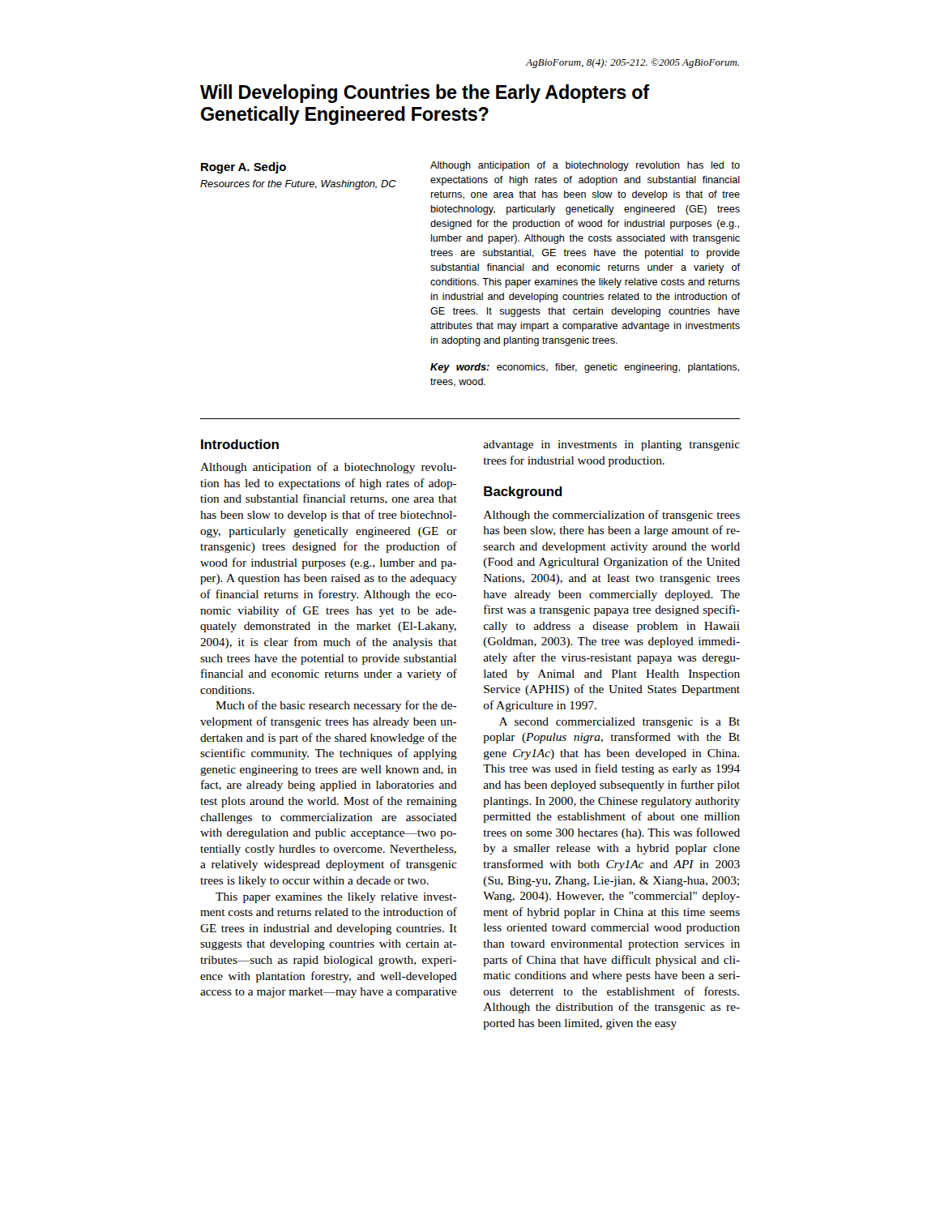AgBioForum, 8(4): 205-212. ©2005 AgBioForum.
Will Developing Countries be the Early Adopters of Genetically Engineered Forests?
Roger A. Sedjo
Resources for the Future, Washington, DC
Although anticipation of a biotechnology revolution has led to expectations of high rates of adoption and substantial financial returns, one area that has been slow to develop is that of tree biotechnology, particularly genetically engineered (GE) trees designed for the production of wood for industrial purposes (e.g., lumber and paper). Although the costs associated with transgenic trees are substantial, GE trees have the potential to provide substantial financial and economic returns under a variety of conditions. This paper examines the likely relative costs and returns in industrial and developing countries related to the introduction of GE trees. It suggests that certain developing countries have attributes that may impart a comparative advantage in investments in adopting and planting transgenic trees.
Key words: economics, fiber, genetic engineering, plantations, trees, wood.
Introduction
Although anticipation of a biotechnology revolution has led to expectations of high rates of adoption and substantial financial returns, one area that has been slow to develop is that of tree biotechnology, particularly genetically engineered (GE or transgenic) trees designed for the production of wood for industrial purposes (e.g., lumber and paper). A question has been raised as to the adequacy of financial returns in forestry. Although the economic viability of GE trees has yet to be adequately demonstrated in the market (El-Lakany, 2004), it is clear from much of the analysis that such trees have the potential to provide substantial financial and economic returns under a variety of conditions.
Much of the basic research necessary for the development of transgenic trees has already been undertaken and is part of the shared knowledge of the scientific community. The techniques of applying genetic engineering to trees are well known and, in fact, are already being applied in laboratories and test plots around the world. Most of the remaining challenges to commercialization are associated with deregulation and public acceptance—two potentially costly hurdles to overcome. Nevertheless, a relatively widespread deployment of transgenic trees is likely to occur within a decade or two.
This paper examines the likely relative investment costs and returns related to the introduction of GE trees in industrial and developing countries. It suggests that developing countries with certain attributes—such as rapid biological growth, experience with plantation forestry, and well-developed access to a major market—may have a comparative advantage in investments in planting transgenic trees for industrial wood production.
Background
Although the commercialization of transgenic trees has been slow, there has been a large amount of research and development activity around the world (Food and Agricultural Organization of the United Nations, 2004), and at least two transgenic trees have already been commercially deployed. The first was a transgenic papaya tree designed specifically to address a disease problem in Hawaii (Goldman, 2003). The tree was deployed immediately after the virus-resistant papaya was deregulated by Animal and Plant Health Inspection Service (APHIS) of the United States Department of Agriculture in 1997.
A second commercialized transgenic is a Bt poplar (Populus nigra, transformed with the Bt gene Cry1Ac) that has been developed in China. This tree was used in field testing as early as 1994 and has been deployed subsequently in further pilot plantings. In 2000, the Chinese regulatory authority permitted the establishment of about one million trees on some 300 hectares (ha). This was followed by a smaller release with a hybrid poplar clone transformed with both Cry1Ac and API in 2003 (Su, Bing-yu, Zhang, Lie-jian, & Xiang-hua, 2003; Wang, 2004). However, the "commercial" deployment of hybrid poplar in China at this time seems less oriented toward commercial wood production than toward environmental protection services in parts of China that have difficult physical and climatic conditions and where pests have been a serious deterrent to the establishment of forests. Although the distribution of the transgenic as reported has been limited, given the easy